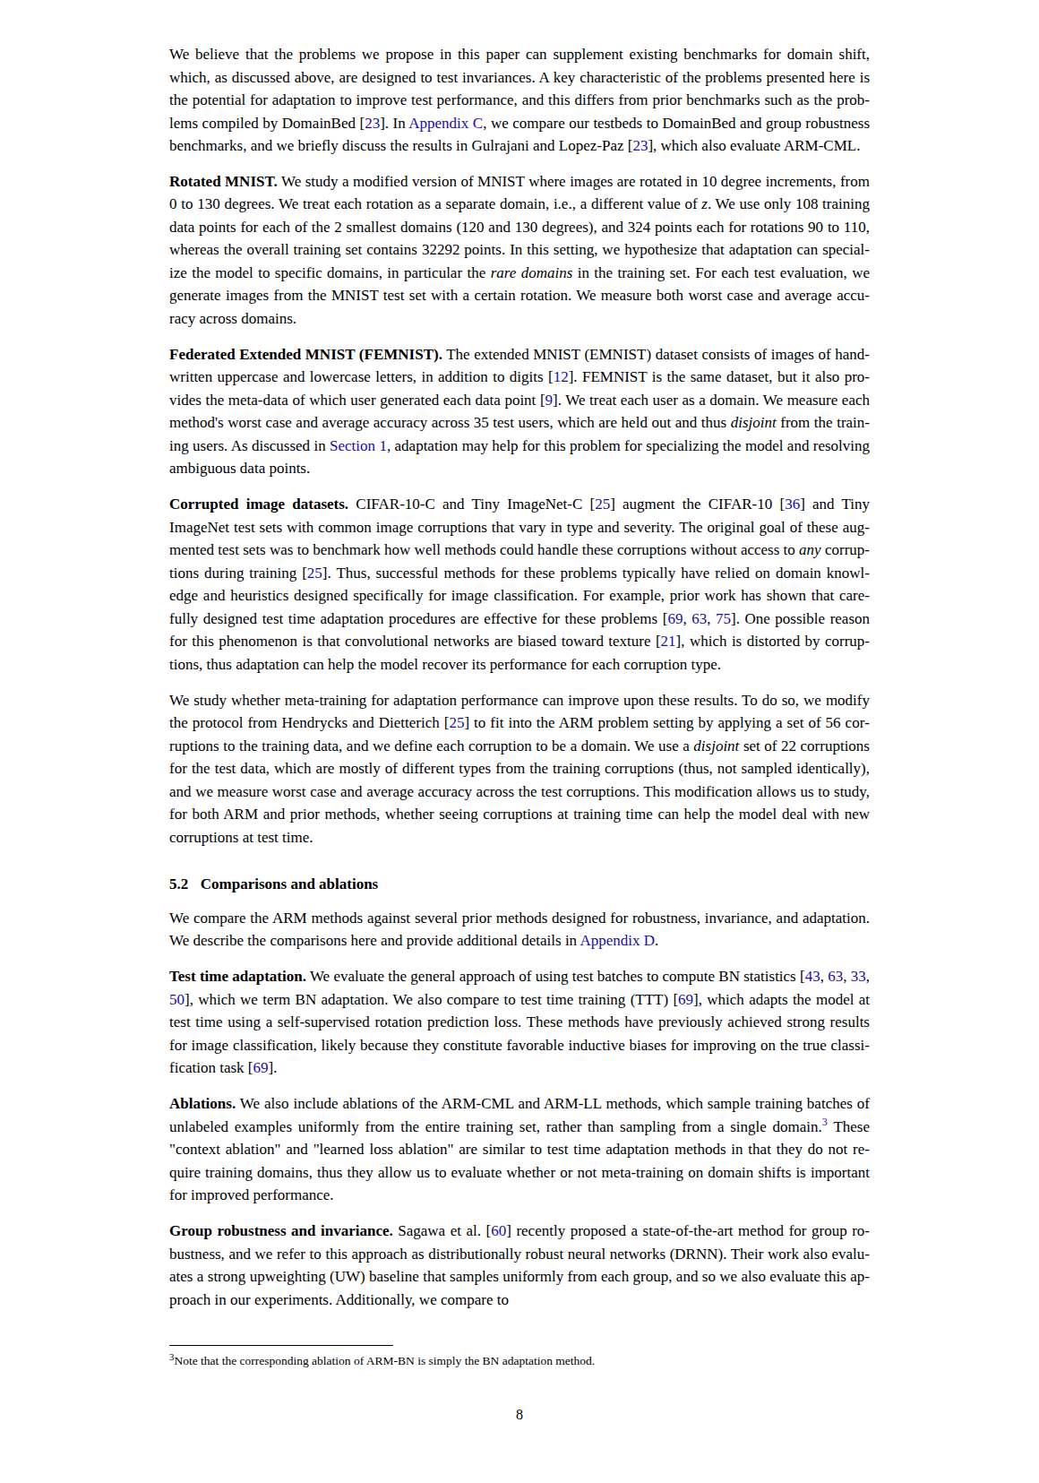We believe that the problems we propose in this paper can supplement existing benchmarks for domain shift, which, as discussed above, are designed to test invariances. A key characteristic of the problems presented here is the potential for adaptation to improve test performance, and this differs from prior benchmarks such as the problems compiled by DomainBed [23]. In Appendix C, we compare our testbeds to DomainBed and group robustness benchmarks, and we briefly discuss the results in Gulrajani and Lopez-Paz [23], which also evaluate ARM-CML.
Rotated MNIST. We study a modified version of MNIST where images are rotated in 10 degree increments, from 0 to 130 degrees. We treat each rotation as a separate domain, i.e., a different value of z. We use only 108 training data points for each of the 2 smallest domains (120 and 130 degrees), and 324 points each for rotations 90 to 110, whereas the overall training set contains 32292 points. In this setting, we hypothesize that adaptation can specialize the model to specific domains, in particular the rare domains in the training set. For each test evaluation, we generate images from the MNIST test set with a certain rotation. We measure both worst case and average accuracy across domains.
Federated Extended MNIST (FEMNIST). The extended MNIST (EMNIST) dataset consists of images of handwritten uppercase and lowercase letters, in addition to digits [12]. FEMNIST is the same dataset, but it also provides the meta-data of which user generated each data point [9]. We treat each user as a domain. We measure each method's worst case and average accuracy across 35 test users, which are held out and thus disjoint from the training users. As discussed in Section 1, adaptation may help for this problem for specializing the model and resolving ambiguous data points.
Corrupted image datasets. CIFAR-10-C and Tiny ImageNet-C [25] augment the CIFAR-10 [36] and Tiny ImageNet test sets with common image corruptions that vary in type and severity. The original goal of these augmented test sets was to benchmark how well methods could handle these corruptions without access to any corruptions during training [25]. Thus, successful methods for these problems typically have relied on domain knowledge and heuristics designed specifically for image classification. For example, prior work has shown that carefully designed test time adaptation procedures are effective for these problems [69, 63, 75]. One possible reason for this phenomenon is that convolutional networks are biased toward texture [21], which is distorted by corruptions, thus adaptation can help the model recover its performance for each corruption type.
We study whether meta-training for adaptation performance can improve upon these results. To do so, we modify the protocol from Hendrycks and Dietterich [25] to fit into the ARM problem setting by applying a set of 56 corruptions to the training data, and we define each corruption to be a domain. We use a disjoint set of 22 corruptions for the test data, which are mostly of different types from the training corruptions (thus, not sampled identically), and we measure worst case and average accuracy across the test corruptions. This modification allows us to study, for both ARM and prior methods, whether seeing corruptions at training time can help the model deal with new corruptions at test time.
5.2 Comparisons and ablations
We compare the ARM methods against several prior methods designed for robustness, invariance, and adaptation. We describe the comparisons here and provide additional details in Appendix D.
Test time adaptation. We evaluate the general approach of using test batches to compute BN statistics [43, 63, 33, 50], which we term BN adaptation. We also compare to test time training (TTT) [69], which adapts the model at test time using a self-supervised rotation prediction loss. These methods have previously achieved strong results for image classification, likely because they constitute favorable inductive biases for improving on the true classification task [69].
Ablations. We also include ablations of the ARM-CML and ARM-LL methods, which sample training batches of unlabeled examples uniformly from the entire training set, rather than sampling from a single domain.3 These "context ablation" and "learned loss ablation" are similar to test time adaptation methods in that they do not require training domains, thus they allow us to evaluate whether or not meta-training on domain shifts is important for improved performance.
Group robustness and invariance. Sagawa et al. [60] recently proposed a state-of-the-art method for group robustness, and we refer to this approach as distributionally robust neural networks (DRNN). Their work also evaluates a strong upweighting (UW) baseline that samples uniformly from each group, and so we also evaluate this approach in our experiments. Additionally, we compare to
3Note that the corresponding ablation of ARM-BN is simply the BN adaptation method.
8